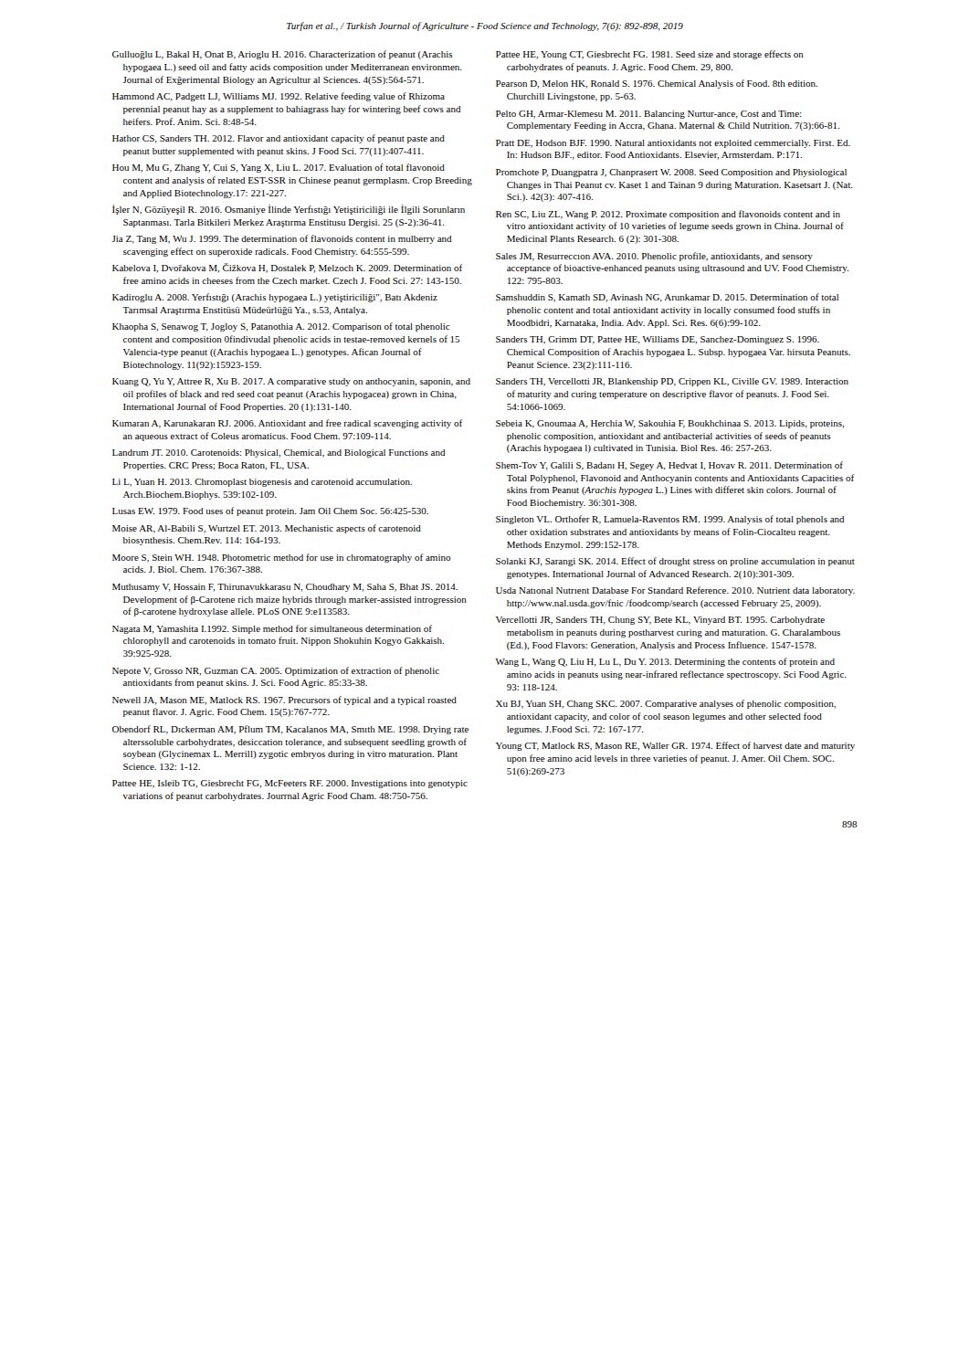Turfan et al., / Turkish Journal of Agriculture - Food Science and Technology, 7(6): 892-898, 2019
Gulluoğlu L, Bakal H, Onat B, Arioglu H. 2016. Characterization of peanut (Arachis hypogaea L.) seed oil and fatty acids composition under Mediterranean environmen. Journal of Exğerimental Biology an Agricultur al Sciences. 4(5S):564-571.
Hammond AC, Padgett LJ, Williams MJ. 1992. Relative feeding value of Rhizoma perennial peanut hay as a supplement to bahiagrass hay for wintering beef cows and heifers. Prof. Anim. Sci. 8:48-54.
Hathor CS, Sanders TH. 2012. Flavor and antioxidant capacity of peanut paste and peanut butter supplemented with peanut skins. J Food Sci. 77(11):407-411.
Hou M, Mu G, Zhang Y, Cui S, Yang X, Liu L. 2017. Evaluation of total flavonoid content and analysis of related EST-SSR in Chinese peanut germplasm. Crop Breeding and Applied Biotechnology.17: 221-227.
İşler N, Gözüyeşil R. 2016. Osmaniye İlinde Yerfıstığı Yetiştiriciliği ile İlgili Sorunların Saptanması. Tarla Bitkileri Merkez Araştırma Enstitusu Dergisi. 25 (S-2):36-41.
Jia Z, Tang M, Wu J. 1999. The determination of flavonoids content in mulberry and scavenging effect on superoxide radicals. Food Chemistry. 64:555-599.
Kabelova I, Dvořakova M, Čižkova H, Dostalek P, Melzoch K. 2009. Determination of free amino acids in cheeses from the Czech market. Czech J. Food Sci. 27: 143-150.
Kadiroglu A. 2008. Yerfıstığı (Arachis hypogaea L.) yetiştiriciliği", Batı Akdeniz Tarımsal Araştırma Enstitüsü Müdeürlüğü Ya., s.53, Antalya.
Khaopha S, Senawog T, Jogloy S, Patanothia A. 2012. Comparison of total phenolic content and composition 0findivudal phenolic acids in testae-removed kernels of 15 Valencia-type peanut ((Arachis hypogaea L.) genotypes. Afican Journal of Biotechnology. 11(92):15923-159.
Kuang Q, Yu Y, Attree R, Xu B. 2017. A comparative study on anthocyanin, saponin, and oil profiles of black and red seed coat peanut (Arachis hypogacea) grown in China, International Journal of Food Properties. 20 (1):131-140.
Kumaran A, Karunakaran RJ. 2006. Antioxidant and free radical scavenging activity of an aqueous extract of Coleus aromaticus. Food Chem. 97:109-114.
Landrum JT. 2010. Carotenoids: Physical, Chemical, and Biological Functions and Properties. CRC Press; Boca Raton, FL, USA.
Li L, Yuan H. 2013. Chromoplast biogenesis and carotenoid accumulation. Arch.Biochem.Biophys. 539:102-109.
Lusas EW. 1979. Food uses of peanut protein. Jam Oil Chem Soc. 56:425-530.
Moise AR, Al-Babili S, Wurtzel ET. 2013. Mechanistic aspects of carotenoid biosynthesis. Chem.Rev. 114: 164-193.
Moore S, Stein WH. 1948. Photometric method for use in chromatography of amino acids. J. Biol. Chem. 176:367-388.
Muthusamy V, Hossain F, Thirunavukkarasu N, Choudhary M, Saha S, Bhat JS. 2014. Development of β-Carotene rich maize hybrids through marker-assisted introgression of β-carotene hydroxylase allele. PLoS ONE 9:e113583.
Nagata M, Yamashita I.1992. Simple method for simultaneous determination of chlorophyll and carotenoids in tomato fruit. Nippon Shokuhin Kogyo Gakkaish. 39:925-928.
Nepote V, Grosso NR, Guzman CA. 2005. Optimization of extraction of phenolic antioxidants from peanut skins. J. Sci. Food Agric. 85:33-38.
Newell JA, Mason ME, Matlock RS. 1967. Precursors of typical and a typical roasted peanut flavor. J. Agric. Food Chem. 15(5):767-772.
Obendorf RL, Dıckerman AM, Pflum TM, Kacalanos MA, Smıth ME. 1998. Drying rate alterssoluble carbohydrates, desiccation tolerance, and subsequent seedling growth of soybean (Glycinemax L. Merrill) zygotic embryos during in vitro maturation. Plant Science. 132: 1-12.
Pattee HE, Isleib TG, Giesbrecht FG, McFeeters RF. 2000. Investigations into genotypic variations of peanut carbohydrates. Jourrnal Agric Food Cham. 48:750-756.
Pattee HE, Young CT, Giesbrecht FG. 1981. Seed size and storage effects on carbohydrates of peanuts. J. Agric. Food Chem. 29, 800.
Pearson D, Melon HK, Ronald S. 1976. Chemical Analysis of Food. 8th edition. Churchill Livingstone, pp. 5-63.
Pelto GH, Armar-Klemesu M. 2011. Balancing Nurtur-ance, Cost and Time: Complementary Feeding in Accra, Ghana. Maternal & Child Nutrition. 7(3):66-81.
Pratt DE, Hodson BJF. 1990. Natural antioxidants not exploited cemmercially. First. Ed. In: Hudson BJF., editor. Food Antioxidants. Elsevier, Armsterdam. P:171.
Promchote P, Duangpatra J, Chanprasert W. 2008. Seed Composition and Physiological Changes in Thai Peanut cv. Kaset 1 and Tainan 9 during Maturation. Kasetsart J. (Nat. Sci.). 42(3): 407-416.
Ren SC, Liu ZL, Wang P. 2012. Proximate composition and flavonoids content and in vitro antioxidant activity of 10 varieties of legume seeds grown in China. Journal of Medicinal Plants Research. 6 (2): 301-308.
Sales JM, Resurreccıon AVA. 2010. Phenolic profile, antioxidants, and sensory acceptance of bioactive-enhanced peanuts using ultrasound and UV. Food Chemistry. 122: 795-803.
Samshuddin S, Kamath SD, Avinash NG, Arunkamar D. 2015. Determination of total phenolic content and total antioxidant activity in locally consumed food stuffs in Moodbidri, Karnataka, India. Adv. Appl. Sci. Res. 6(6):99-102.
Sanders TH, Grimm DT, Pattee HE, Williams DE, Sanchez-Dominguez S. 1996. Chemical Composition of Arachis hypogaea L. Subsp. hypogaea Var. hirsuta Peanuts. Peanut Science. 23(2):111-116.
Sanders TH, Vercellotti JR, Blankenship PD, Crippen KL, Civille GV. 1989. Interaction of maturity and curing temperature on descriptive flavor of peanuts. J. Food Sei. 54:1066-1069.
Sebeia K, Gnoumaa A, Herchia W, Sakouhia F, Boukhchinaa S. 2013. Lipids, proteins, phenolic composition, antioxidant and antibacterial activities of seeds of peanuts (Arachis hypogaea l) cultivated in Tunisia. Biol Res. 46: 257-263.
Shem-Tov Y, Galili S, Badanı H, Segey A, Hedvat I, Hovav R. 2011. Determination of Total Polyphenol, Flavonoid and Anthocyanin contents and Antioxidants Capacities of skins from Peanut (Arachis hypogea L.) Lines with differet skin colors. Journal of Food Biochemistry. 36:301-308.
Singleton VL. Orthofer R, Lamuela-Raventos RM. 1999. Analysis of total phenols and other oxidation substrates and antioxidants by means of Folin-Ciocalteu reagent. Methods Enzymol. 299:152-178.
Solanki KJ, Sarangi SK. 2014. Effect of drought stress on proline accumulation in peanut genotypes. International Journal of Advanced Research. 2(10):301-309.
Usda Natıonal Nutrıent Database For Standard Reference. 2010. Nutrient data laboratory. http://www.nal.usda.gov/fnic /foodcomp/search (accessed February 25, 2009).
Vercellotti JR, Sanders TH, Chung SY, Bete KL, Vinyard BT. 1995. Carbohydrate metabolism in peanuts during postharvest curing and maturation. G. Charalambous (Ed.), Food Flavors: Generation, Analysis and Process Influence. 1547-1578.
Wang L, Wang Q, Liu H, Lu L, Du Y. 2013. Determining the contents of protein and amino acids in peanuts using near-infrared reflectance spectroscopy. Sci Food Agric. 93: 118-124.
Xu BJ, Yuan SH, Chang SKC. 2007. Comparative analyses of phenolic composition, antioxidant capacity, and color of cool season legumes and other selected food legumes. J.Food Sci. 72: 167-177.
Young CT, Matlock RS, Mason RE, Waller GR. 1974. Effect of harvest date and maturity upon free amino acid levels in three varieties of peanut. J. Amer. Oil Chem. SOC. 51(6):269-273
898